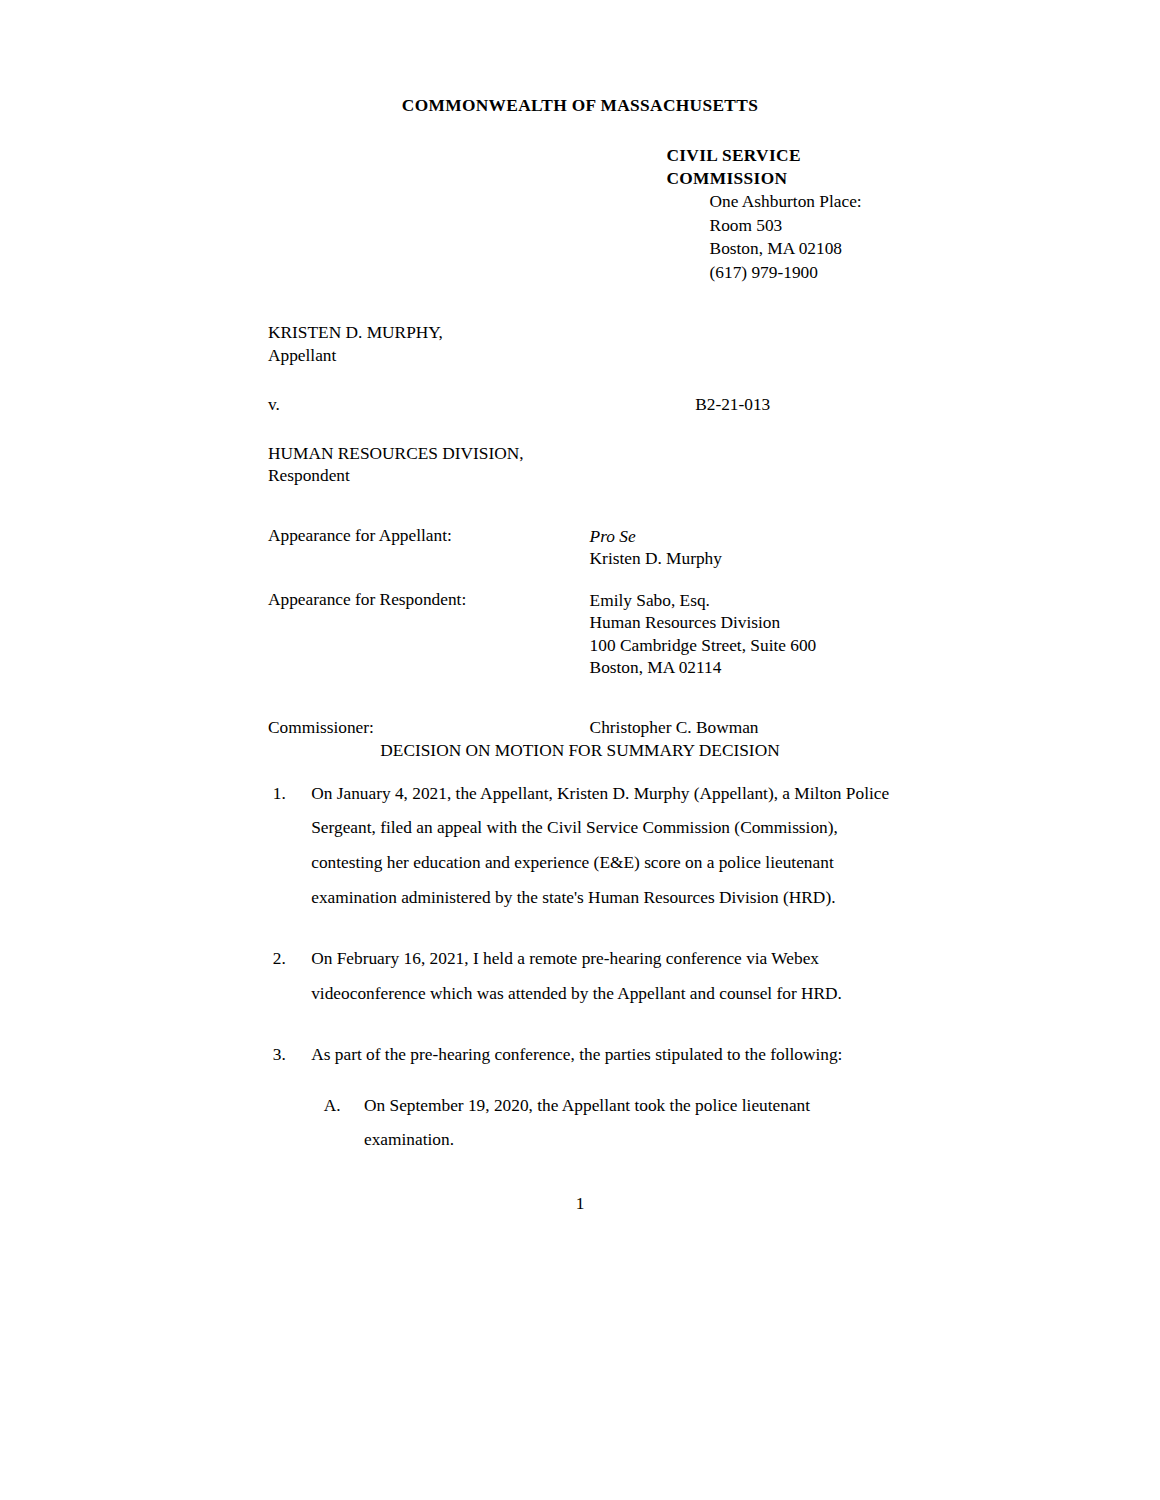COMMONWEALTH OF MASSACHUSETTS
CIVIL SERVICE COMMISSION
One Ashburton Place: Room 503
Boston, MA 02108
(617) 979-1900
KRISTEN D. MURPHY,
Appellant
v.
B2-21-013
HUMAN RESOURCES DIVISION,
Respondent
Appearance for Appellant:
Pro Se
Kristen D. Murphy
Appearance for Respondent:
Emily Sabo, Esq.
Human Resources Division
100 Cambridge Street, Suite 600
Boston, MA 02114
Commissioner:
Christopher C. Bowman
DECISION ON MOTION FOR SUMMARY DECISION
On January 4, 2021, the Appellant, Kristen D. Murphy (Appellant), a Milton Police Sergeant, filed an appeal with the Civil Service Commission (Commission), contesting her education and experience (E&E) score on a police lieutenant examination administered by the state's Human Resources Division (HRD).
On February 16, 2021, I held a remote pre-hearing conference via Webex videoconference which was attended by the Appellant and counsel for HRD.
As part of the pre-hearing conference, the parties stipulated to the following:
On September 19, 2020, the Appellant took the police lieutenant examination.
1